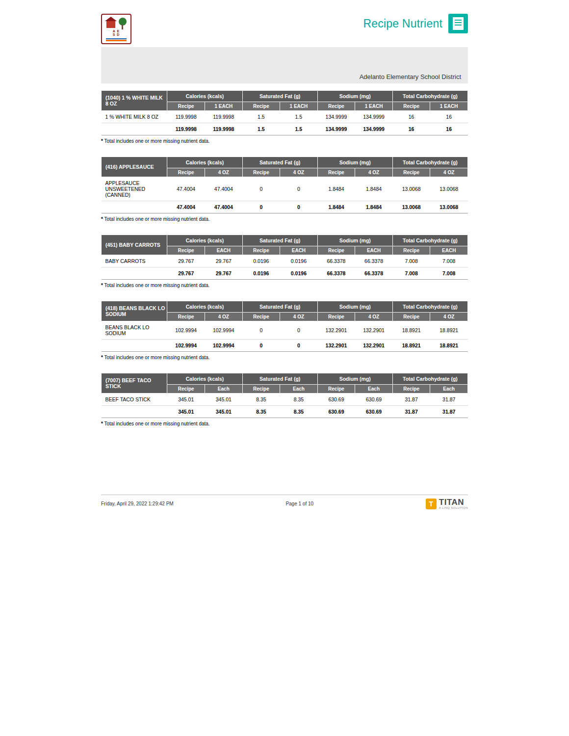A E
S D
Recipe Nutrient
Adelanto Elementary School District
| (1040) 1 % WHITE MILK 8 OZ | Calories (kcals) | Saturated Fat (g) | Sodium (mg) | Total Carbohydrate (g) |
| --- | --- | --- | --- | --- |
| Recipe | 1 EACH | Recipe | 1 EACH | Recipe | 1 EACH | Recipe | 1 EACH |
| 1 % WHITE MILK 8 OZ | 119.9998 | 119.9998 | 1.5 | 1.5 | 134.9999 | 134.9999 | 16 | 16 |
| | 119.9998 | 119.9998 | 1.5 | 1.5 | 134.9999 | 134.9999 | 16 | 16 |
* Total includes one or more missing nutrient data.
| (416) APPLESAUCE | Calories (kcals) | Saturated Fat (g) | Sodium (mg) | Total Carbohydrate (g) |
| --- | --- | --- | --- | --- |
| Recipe | 4 OZ | Recipe | 4 OZ | Recipe | 4 OZ | Recipe | 4 OZ |
| APPLESAUCE UNSWEETENED (CANNED) | 47.4004 | 47.4004 | 0 | 0 | 1.8484 | 1.8484 | 13.0068 | 13.0068 |
| | 47.4004 | 47.4004 | 0 | 0 | 1.8484 | 1.8484 | 13.0068 | 13.0068 |
* Total includes one or more missing nutrient data.
| (451) BABY CARROTS | Calories (kcals) | Saturated Fat (g) | Sodium (mg) | Total Carbohydrate (g) |
| --- | --- | --- | --- | --- |
| Recipe | EACH | Recipe | EACH | Recipe | EACH | Recipe | EACH |
| BABY CARROTS | 29.767 | 29.767 | 0.0196 | 0.0196 | 66.3378 | 66.3378 | 7.008 | 7.008 |
| | 29.767 | 29.767 | 0.0196 | 0.0196 | 66.3378 | 66.3378 | 7.008 | 7.008 |
* Total includes one or more missing nutrient data.
| (418) BEANS BLACK LO SODIUM | Calories (kcals) | Saturated Fat (g) | Sodium (mg) | Total Carbohydrate (g) |
| --- | --- | --- | --- | --- |
| Recipe | 4 OZ | Recipe | 4 OZ | Recipe | 4 OZ | Recipe | 4 OZ |
| BEANS BLACK LO SODIUM | 102.9994 | 102.9994 | 0 | 0 | 132.2901 | 132.2901 | 18.8921 | 18.8921 |
| | 102.9994 | 102.9994 | 0 | 0 | 132.2901 | 132.2901 | 18.8921 | 18.8921 |
* Total includes one or more missing nutrient data.
| (7007) BEEF TACO STICK | Calories (kcals) | Saturated Fat (g) | Sodium (mg) | Total Carbohydrate (g) |
| --- | --- | --- | --- | --- |
| Recipe | Each | Recipe | Each | Recipe | Each | Recipe | Each |
| BEEF TACO STICK | 345.01 | 345.01 | 8.35 | 8.35 | 630.69 | 630.69 | 31.87 | 31.87 |
| | 345.01 | 345.01 | 8.35 | 8.35 | 630.69 | 630.69 | 31.87 | 31.87 |
* Total includes one or more missing nutrient data.
Friday, April 29, 2022 1:29:42 PM
Page 1 of 10
TITAN
A LINQ SOLUTION